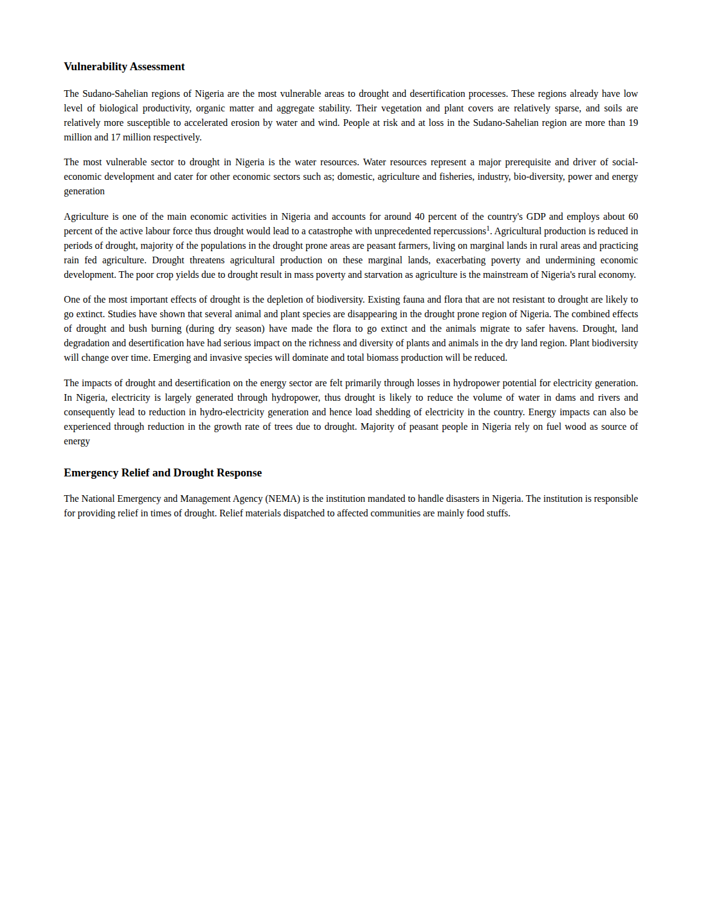Vulnerability Assessment
The Sudano-Sahelian regions of Nigeria are the most vulnerable areas to drought and desertification processes. These regions already have low level of biological productivity, organic matter and aggregate stability. Their vegetation and plant covers are relatively sparse, and soils are relatively more susceptible to accelerated erosion by water and wind. People at risk and at loss in the Sudano-Sahelian region are more than 19 million and 17 million respectively.
The most vulnerable sector to drought in Nigeria is the water resources. Water resources represent a major prerequisite and driver of social-economic development and cater for other economic sectors such as; domestic, agriculture and fisheries, industry, bio-diversity, power and energy generation
Agriculture is one of the main economic activities in Nigeria and accounts for around 40 percent of the country's GDP and employs about 60 percent of the active labour force thus drought would lead to a catastrophe with unprecedented repercussions1. Agricultural production is reduced in periods of drought, majority of the populations in the drought prone areas are peasant farmers, living on marginal lands in rural areas and practicing rain fed agriculture. Drought threatens agricultural production on these marginal lands, exacerbating poverty and undermining economic development. The poor crop yields due to drought result in mass poverty and starvation as agriculture is the mainstream of Nigeria's rural economy.
One of the most important effects of drought is the depletion of biodiversity. Existing fauna and flora that are not resistant to drought are likely to go extinct. Studies have shown that several animal and plant species are disappearing in the drought prone region of Nigeria. The combined effects of drought and bush burning (during dry season) have made the flora to go extinct and the animals migrate to safer havens. Drought, land degradation and desertification have had serious impact on the richness and diversity of plants and animals in the dry land region. Plant biodiversity will change over time. Emerging and invasive species will dominate and total biomass production will be reduced.
The impacts of drought and desertification on the energy sector are felt primarily through losses in hydropower potential for electricity generation. In Nigeria, electricity is largely generated through hydropower, thus drought is likely to reduce the volume of water in dams and rivers and consequently lead to reduction in hydro-electricity generation and hence load shedding of electricity in the country. Energy impacts can also be experienced through reduction in the growth rate of trees due to drought. Majority of peasant people in Nigeria rely on fuel wood as source of energy
Emergency Relief and Drought Response
The National Emergency and Management Agency (NEMA) is the institution mandated to handle disasters in Nigeria. The institution is responsible for providing relief in times of drought. Relief materials dispatched to affected communities are mainly food stuffs.